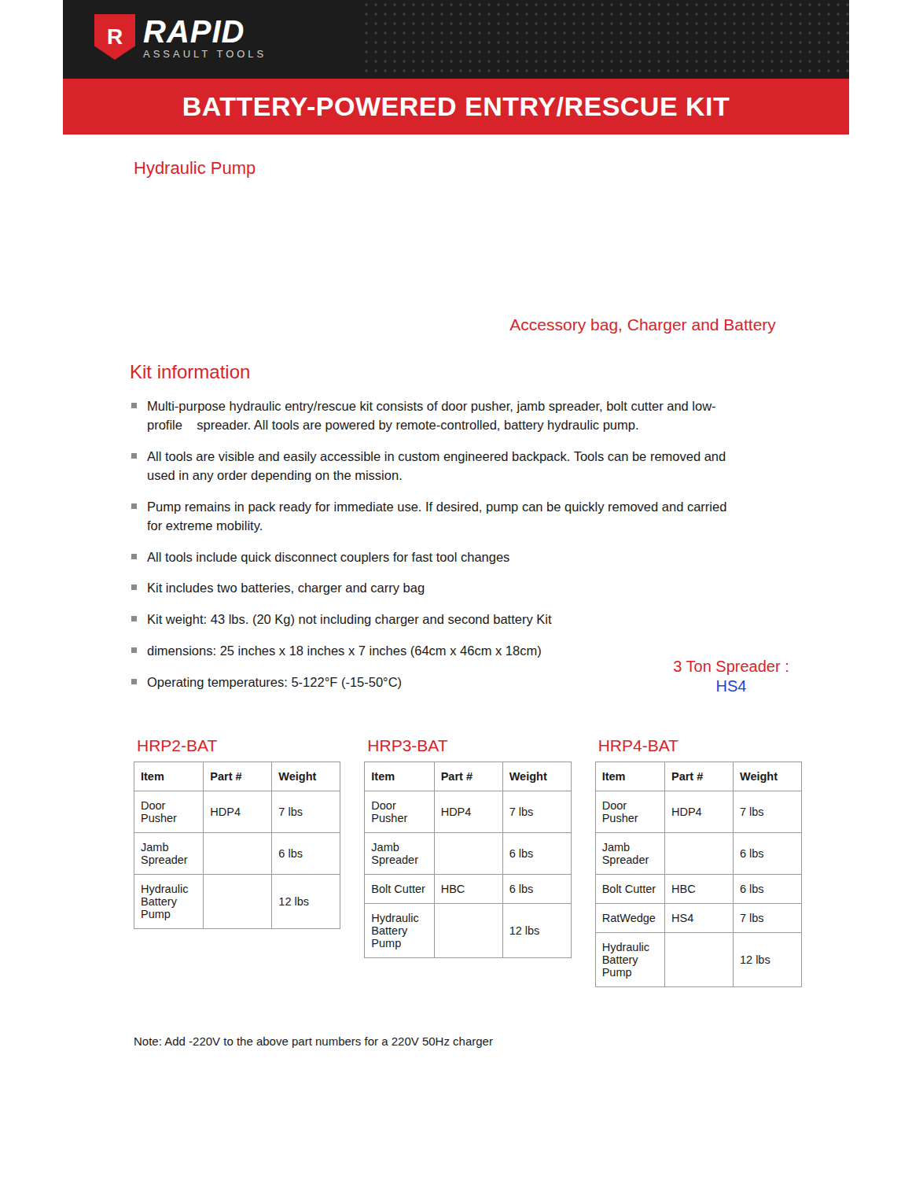R
RAPID
ASSAULT TOOLS
BATTERY-POWERED ENTRY/RESCUE KIT
Hydraulic Pump
Accessory bag, Charger and Battery
Kit information
Multi-purpose hydraulic entry/rescue kit consists of door pusher, jamb spreader, bolt cutter and low-profile spreader. All tools are powered by remote-controlled, battery hydraulic pump.
All tools are visible and easily accessible in custom engineered backpack. Tools can be removed and used in any order depending on the mission.
Pump remains in pack ready for immediate use. If desired, pump can be quickly removed and carried for extreme mobility.
All tools include quick disconnect couplers for fast tool changes
Kit includes two batteries, charger and carry bag
Kit weight: 43 lbs. (20 Kg) not including charger and second battery Kit
dimensions: 25 inches x 18 inches x 7 inches (64cm x 46cm x 18cm)
Operating temperatures: 5-122°F (-15-50°C)
3 Ton Spreader :
HS4
HRP2-BAT
| Item | Part # | Weight |
| --- | --- | --- |
| Door Pusher | HDP4 | 7 lbs |
| Jamb Spreader | | 6 lbs |
| Hydraulic Battery Pump | | 12 lbs |
HRP3-BAT
| Item | Part # | Weight |
| --- | --- | --- |
| Door Pusher | HDP4 | 7 lbs |
| Jamb Spreader | | 6 lbs |
| Bolt Cutter | HBC | 6 lbs |
| Hydraulic Battery Pump | | 12 lbs |
HRP4-BAT
| Item | Part # | Weight |
| --- | --- | --- |
| Door Pusher | HDP4 | 7 lbs |
| Jamb Spreader | | 6 lbs |
| Bolt Cutter | HBC | 6 lbs |
| RatWedge | HS4 | 7 lbs |
| Hydraulic Battery Pump | | 12 lbs |
Note: Add -220V to the above part numbers for a 220V 50Hz charger